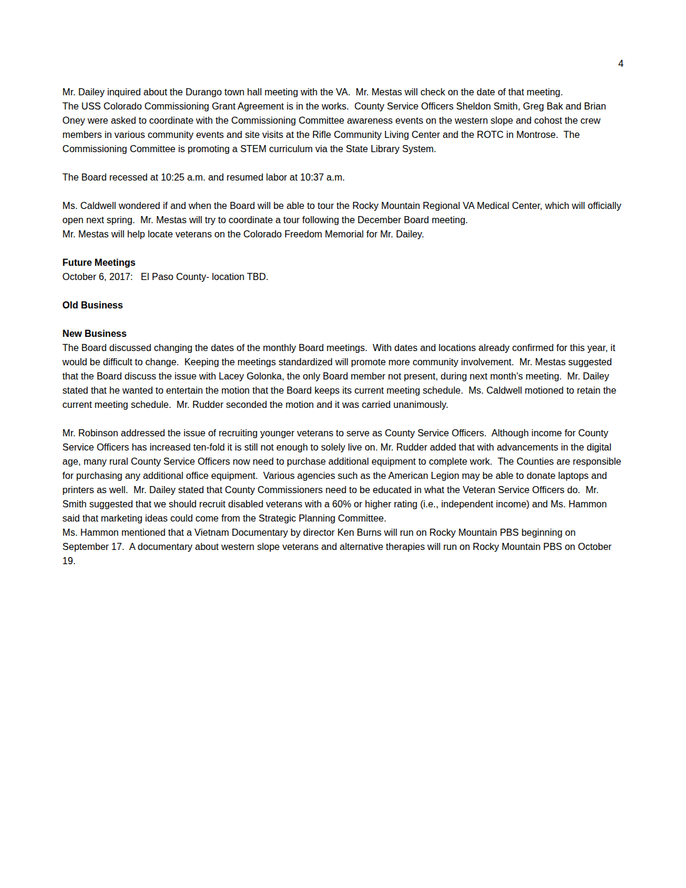4
Mr. Dailey inquired about the Durango town hall meeting with the VA. Mr. Mestas will check on the date of that meeting.
The USS Colorado Commissioning Grant Agreement is in the works. County Service Officers Sheldon Smith, Greg Bak and Brian Oney were asked to coordinate with the Commissioning Committee awareness events on the western slope and cohost the crew members in various community events and site visits at the Rifle Community Living Center and the ROTC in Montrose. The Commissioning Committee is promoting a STEM curriculum via the State Library System.
The Board recessed at 10:25 a.m. and resumed labor at 10:37 a.m.
Ms. Caldwell wondered if and when the Board will be able to tour the Rocky Mountain Regional VA Medical Center, which will officially open next spring. Mr. Mestas will try to coordinate a tour following the December Board meeting.
Mr. Mestas will help locate veterans on the Colorado Freedom Memorial for Mr. Dailey.
Future Meetings
October 6, 2017: El Paso County- location TBD.
Old Business
New Business
The Board discussed changing the dates of the monthly Board meetings. With dates and locations already confirmed for this year, it would be difficult to change. Keeping the meetings standardized will promote more community involvement. Mr. Mestas suggested that the Board discuss the issue with Lacey Golonka, the only Board member not present, during next month's meeting. Mr. Dailey stated that he wanted to entertain the motion that the Board keeps its current meeting schedule. Ms. Caldwell motioned to retain the current meeting schedule. Mr. Rudder seconded the motion and it was carried unanimously.
Mr. Robinson addressed the issue of recruiting younger veterans to serve as County Service Officers. Although income for County Service Officers has increased ten-fold it is still not enough to solely live on. Mr. Rudder added that with advancements in the digital age, many rural County Service Officers now need to purchase additional equipment to complete work. The Counties are responsible for purchasing any additional office equipment. Various agencies such as the American Legion may be able to donate laptops and printers as well. Mr. Dailey stated that County Commissioners need to be educated in what the Veteran Service Officers do. Mr. Smith suggested that we should recruit disabled veterans with a 60% or higher rating (i.e., independent income) and Ms. Hammon said that marketing ideas could come from the Strategic Planning Committee.
Ms. Hammon mentioned that a Vietnam Documentary by director Ken Burns will run on Rocky Mountain PBS beginning on September 17. A documentary about western slope veterans and alternative therapies will run on Rocky Mountain PBS on October 19.